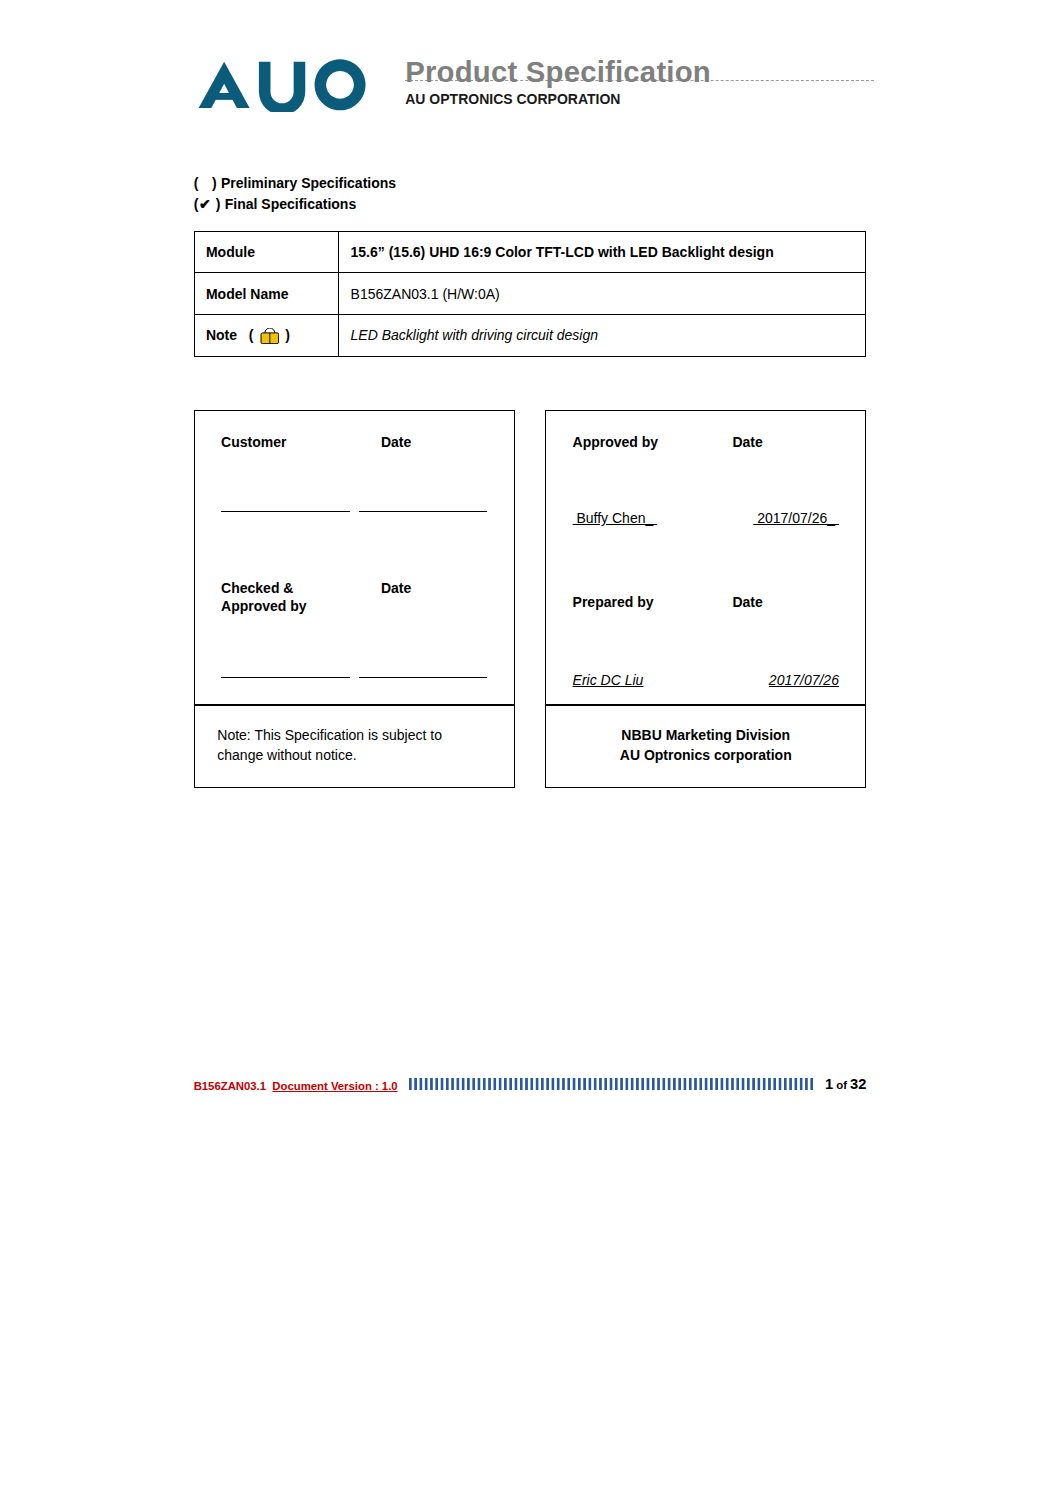Product Specification
AU OPTRONICS CORPORATION
( ) Preliminary Specifications
(✔ ) Final Specifications
| Module | 15.6” (15.6) UHD 16:9 Color TFT-LCD with LED Backlight design |
| Model Name | B156ZAN03.1 (H/W:0A) |
| Note ( ) | LED Backlight with driving circuit design |
Customer
Date
Checked &
Approved by
Date
Note: This Specification is subject to change without notice.
Approved by
Date
Buffy Chen_
2017/07/26_
Prepared by
Date
Eric DC Liu
2017/07/26
NBBU Marketing Division AU Optronics corporation
B156ZAN03.1 Document Version : 1.0
1 of 32